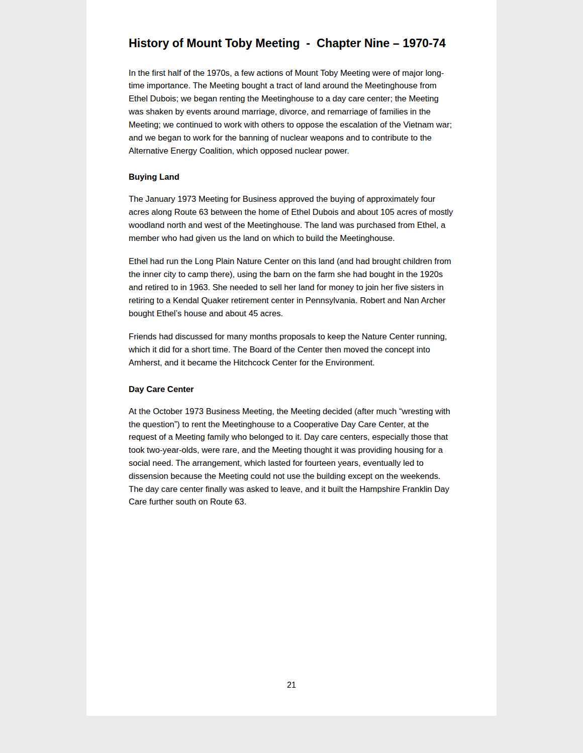History of Mount Toby Meeting - Chapter Nine – 1970-74
In the first half of the 1970s, a few actions of Mount Toby Meeting were of major long-time importance. The Meeting bought a tract of land around the Meetinghouse from Ethel Dubois; we began renting the Meetinghouse to a day care center; the Meeting was shaken by events around marriage, divorce, and remarriage of families in the Meeting; we continued to work with others to oppose the escalation of the Vietnam war; and we began to work for the banning of nuclear weapons and to contribute to the Alternative Energy Coalition, which opposed nuclear power.
Buying Land
The January 1973 Meeting for Business approved the buying of approximately four acres along Route 63 between the home of Ethel Dubois and about 105 acres of mostly woodland north and west of the Meetinghouse. The land was purchased from Ethel, a member who had given us the land on which to build the Meetinghouse.
Ethel had run the Long Plain Nature Center on this land (and had brought children from the inner city to camp there), using the barn on the farm she had bought in the 1920s and retired to in 1963. She needed to sell her land for money to join her five sisters in retiring to a Kendal Quaker retirement center in Pennsylvania. Robert and Nan Archer bought Ethel’s house and about 45 acres.
Friends had discussed for many months proposals to keep the Nature Center running, which it did for a short time. The Board of the Center then moved the concept into Amherst, and it became the Hitchcock Center for the Environment.
Day Care Center
At the October 1973 Business Meeting, the Meeting decided (after much “wresting with the question”) to rent the Meetinghouse to a Cooperative Day Care Center, at the request of a Meeting family who belonged to it. Day care centers, especially those that took two-year-olds, were rare, and the Meeting thought it was providing housing for a social need. The arrangement, which lasted for fourteen years, eventually led to dissension because the Meeting could not use the building except on the weekends. The day care center finally was asked to leave, and it built the Hampshire Franklin Day Care further south on Route 63.
21